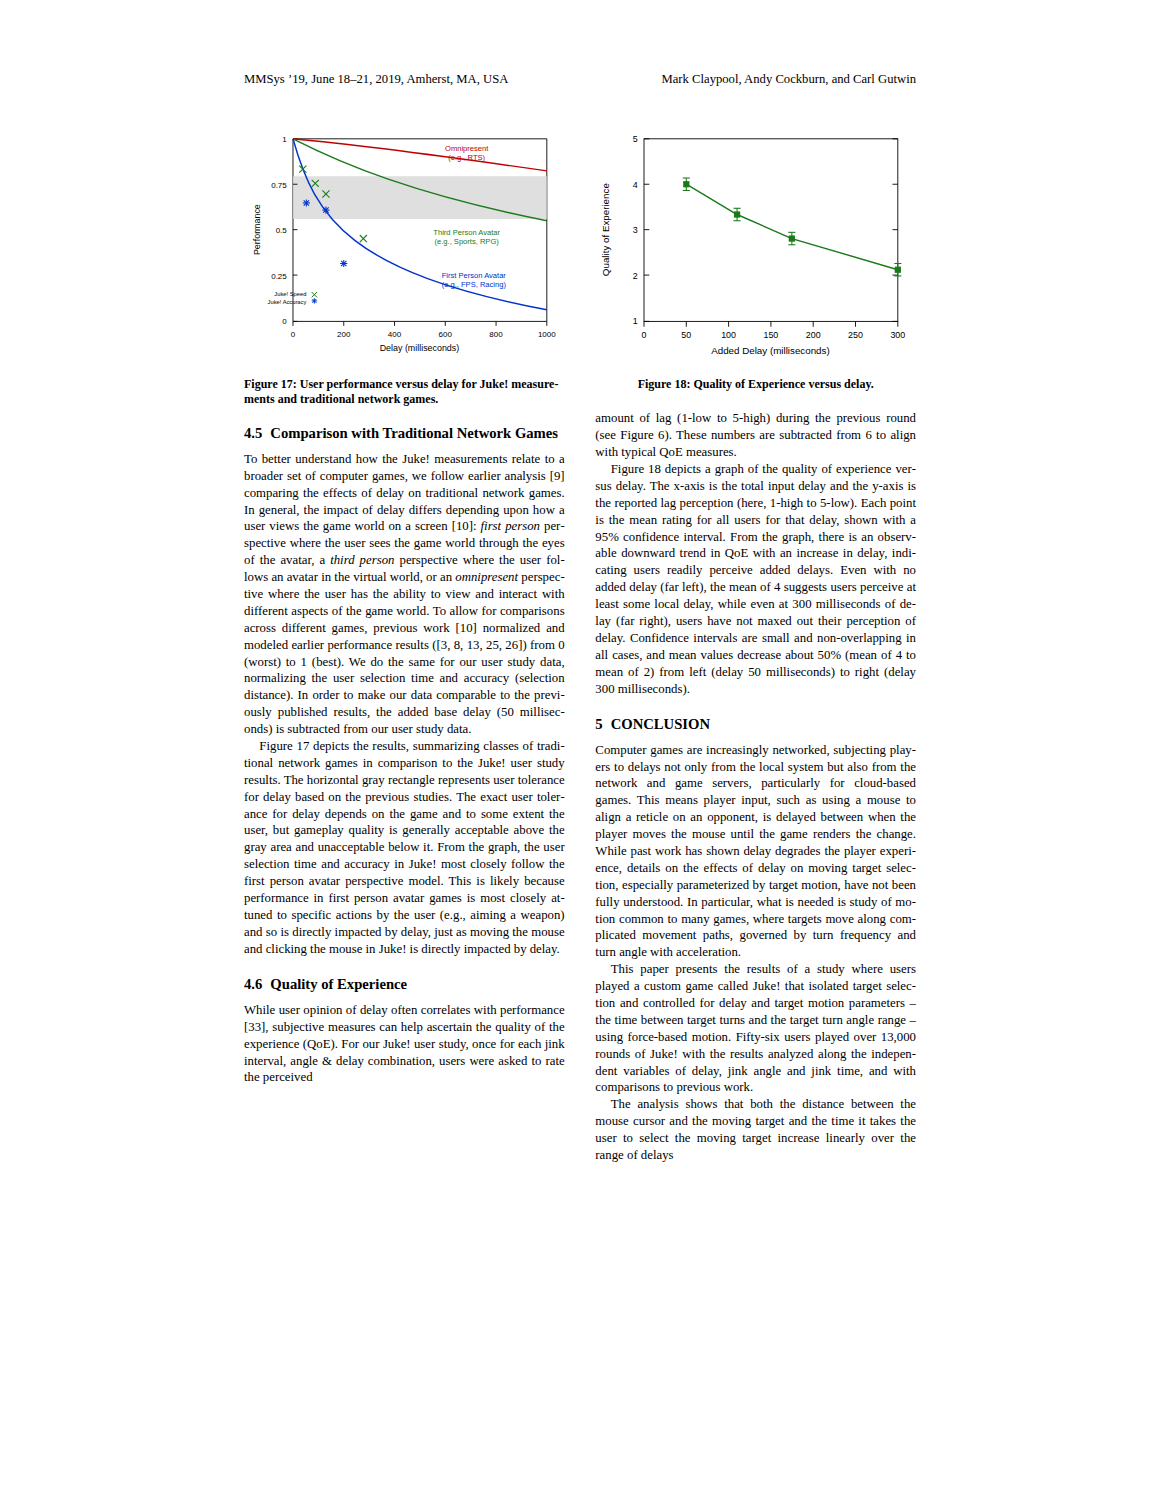MMSys ’19, June 18–21, 2019, Amherst, MA, USA
Mark Claypool, Andy Cockburn, and Carl Gutwin
1 0.75 0.5 0.25 0 0 200 400 600 800 1000 Delay (milliseconds) Performance Omnipresent (e.g., RTS) Third Person Avatar (e.g., Sports, RPG) First Person Avatar (e.g., FPS, Racing) Juke! Speed Juke! Accuracy
Figure 17: User performance versus delay for Juke! measurements and traditional network games.
4.5 Comparison with Traditional Network Games
To better understand how the Juke! measurements relate to a broader set of computer games, we follow earlier analysis [9] comparing the effects of delay on traditional network games. In general, the impact of delay differs depending upon how a user views the game world on a screen [10]: first person perspective where the user sees the game world through the eyes of the avatar, a third person perspective where the user follows an avatar in the virtual world, or an omnipresent perspective where the user has the ability to view and interact with different aspects of the game world. To allow for comparisons across different games, previous work [10] normalized and modeled earlier performance results ([3, 8, 13, 25, 26]) from 0 (worst) to 1 (best). We do the same for our user study data, normalizing the user selection time and accuracy (selection distance). In order to make our data comparable to the previously published results, the added base delay (50 milliseconds) is subtracted from our user study data.
Figure 17 depicts the results, summarizing classes of traditional network games in comparison to the Juke! user study results. The horizontal gray rectangle represents user tolerance for delay based on the previous studies. The exact user tolerance for delay depends on the game and to some extent the user, but gameplay quality is generally acceptable above the gray area and unacceptable below it. From the graph, the user selection time and accuracy in Juke! most closely follow the first person avatar perspective model. This is likely because performance in first person avatar games is most closely attuned to specific actions by the user (e.g., aiming a weapon) and so is directly impacted by delay, just as moving the mouse and clicking the mouse in Juke! is directly impacted by delay.
4.6 Quality of Experience
While user opinion of delay often correlates with performance [33], subjective measures can help ascertain the quality of the experience (QoE). For our Juke! user study, once for each jink interval, angle & delay combination, users were asked to rate the perceived
5 4 3 2 1 0 50 100 150 200 250 300 Added Delay (milliseconds) Quality of Experience
Figure 18: Quality of Experience versus delay.
amount of lag (1-low to 5-high) during the previous round (see Figure 6). These numbers are subtracted from 6 to align with typical QoE measures.
Figure 18 depicts a graph of the quality of experience versus delay. The x-axis is the total input delay and the y-axis is the reported lag perception (here, 1-high to 5-low). Each point is the mean rating for all users for that delay, shown with a 95% confidence interval. From the graph, there is an observable downward trend in QoE with an increase in delay, indicating users readily perceive added delays. Even with no added delay (far left), the mean of 4 suggests users perceive at least some local delay, while even at 300 milliseconds of delay (far right), users have not maxed out their perception of delay. Confidence intervals are small and non-overlapping in all cases, and mean values decrease about 50% (mean of 4 to mean of 2) from left (delay 50 milliseconds) to right (delay 300 milliseconds).
5 CONCLUSION
Computer games are increasingly networked, subjecting players to delays not only from the local system but also from the network and game servers, particularly for cloud-based games. This means player input, such as using a mouse to align a reticle on an opponent, is delayed between when the player moves the mouse until the game renders the change. While past work has shown delay degrades the player experience, details on the effects of delay on moving target selection, especially parameterized by target motion, have not been fully understood. In particular, what is needed is study of motion common to many games, where targets move along complicated movement paths, governed by turn frequency and turn angle with acceleration.
This paper presents the results of a study where users played a custom game called Juke! that isolated target selection and controlled for delay and target motion parameters – the time between target turns and the target turn angle range – using force-based motion. Fifty-six users played over 13,000 rounds of Juke! with the results analyzed along the independent variables of delay, jink angle and jink time, and with comparisons to previous work.
The analysis shows that both the distance between the mouse cursor and the moving target and the time it takes the user to select the moving target increase linearly over the range of delays